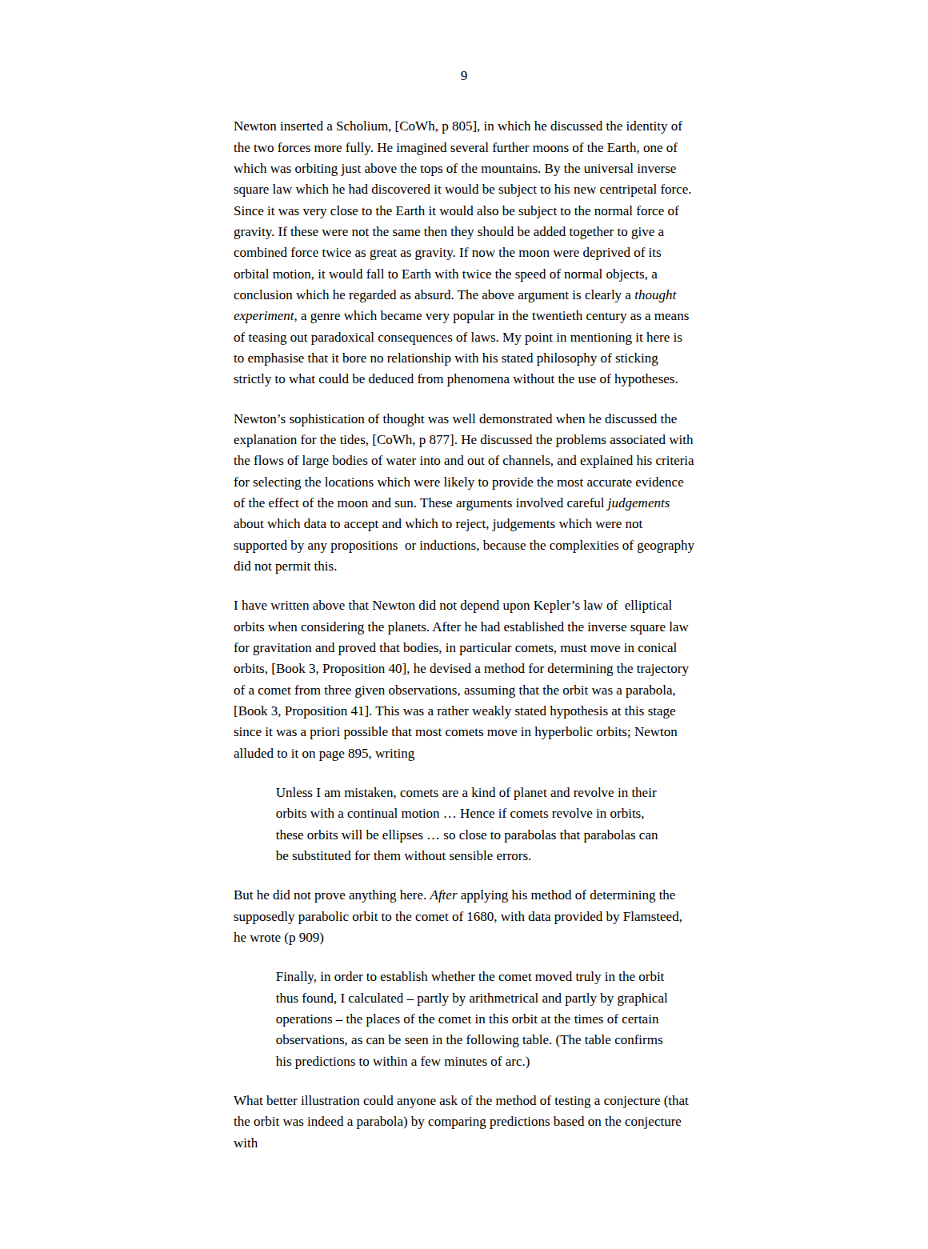9
Newton inserted a Scholium, [CoWh, p 805], in which he discussed the identity of the two forces more fully. He imagined several further moons of the Earth, one of which was orbiting just above the tops of the mountains. By the universal inverse square law which he had discovered it would be subject to his new centripetal force. Since it was very close to the Earth it would also be subject to the normal force of gravity. If these were not the same then they should be added together to give a combined force twice as great as gravity. If now the moon were deprived of its orbital motion, it would fall to Earth with twice the speed of normal objects, a conclusion which he regarded as absurd. The above argument is clearly a thought experiment, a genre which became very popular in the twentieth century as a means of teasing out paradoxical consequences of laws. My point in mentioning it here is to emphasise that it bore no relationship with his stated philosophy of sticking strictly to what could be deduced from phenomena without the use of hypotheses.
Newton’s sophistication of thought was well demonstrated when he discussed the explanation for the tides, [CoWh, p 877]. He discussed the problems associated with the flows of large bodies of water into and out of channels, and explained his criteria for selecting the locations which were likely to provide the most accurate evidence of the effect of the moon and sun. These arguments involved careful judgements about which data to accept and which to reject, judgements which were not supported by any propositions or inductions, because the complexities of geography did not permit this.
I have written above that Newton did not depend upon Kepler’s law of elliptical orbits when considering the planets. After he had established the inverse square law for gravitation and proved that bodies, in particular comets, must move in conical orbits, [Book 3, Proposition 40], he devised a method for determining the trajectory of a comet from three given observations, assuming that the orbit was a parabola, [Book 3, Proposition 41]. This was a rather weakly stated hypothesis at this stage since it was a priori possible that most comets move in hyperbolic orbits; Newton alluded to it on page 895, writing
Unless I am mistaken, comets are a kind of planet and revolve in their
orbits with a continual motion … Hence if comets revolve in orbits,
these orbits will be ellipses … so close to parabolas that parabolas can
be substituted for them without sensible errors.
But he did not prove anything here. After applying his method of determining the supposedly parabolic orbit to the comet of 1680, with data provided by Flamsteed, he wrote (p 909)
Finally, in order to establish whether the comet moved truly in the orbit
thus found, I calculated – partly by arithmetrical and partly by graphical
operations – the places of the comet in this orbit at the times of certain
observations, as can be seen in the following table. (The table confirms
his predictions to within a few minutes of arc.)
What better illustration could anyone ask of the method of testing a conjecture (that the orbit was indeed a parabola) by comparing predictions based on the conjecture with